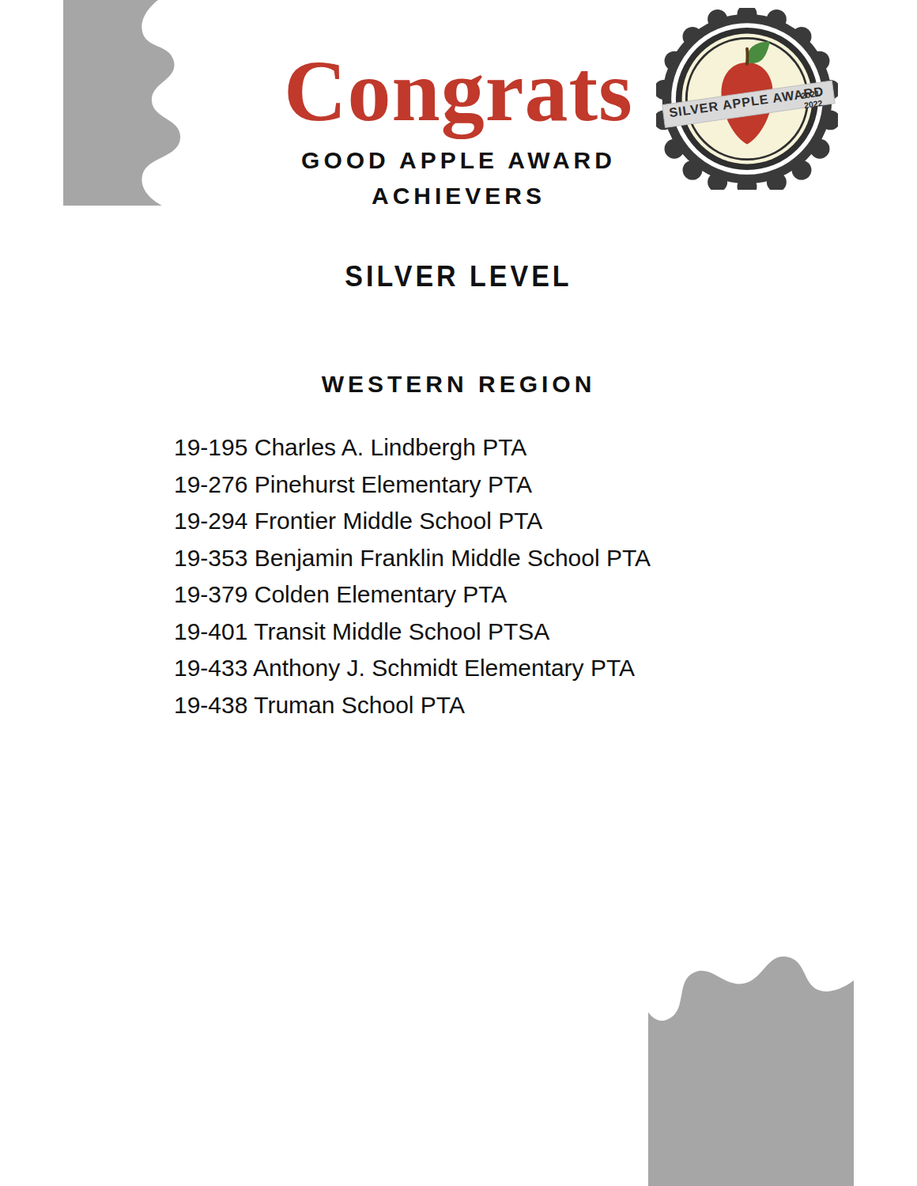SILVER APPLE AWARD 2021- 2022
Congrats
GOOD APPLE AWARD
ACHIEVERS
SILVER LEVEL
WESTERN REGION
19-195 Charles A. Lindbergh PTA
19-276 Pinehurst Elementary PTA
19-294 Frontier Middle School PTA
19-353 Benjamin Franklin Middle School PTA
19-379 Colden Elementary PTA
19-401 Transit Middle School PTSA
19-433 Anthony J. Schmidt Elementary PTA
19-438 Truman School PTA